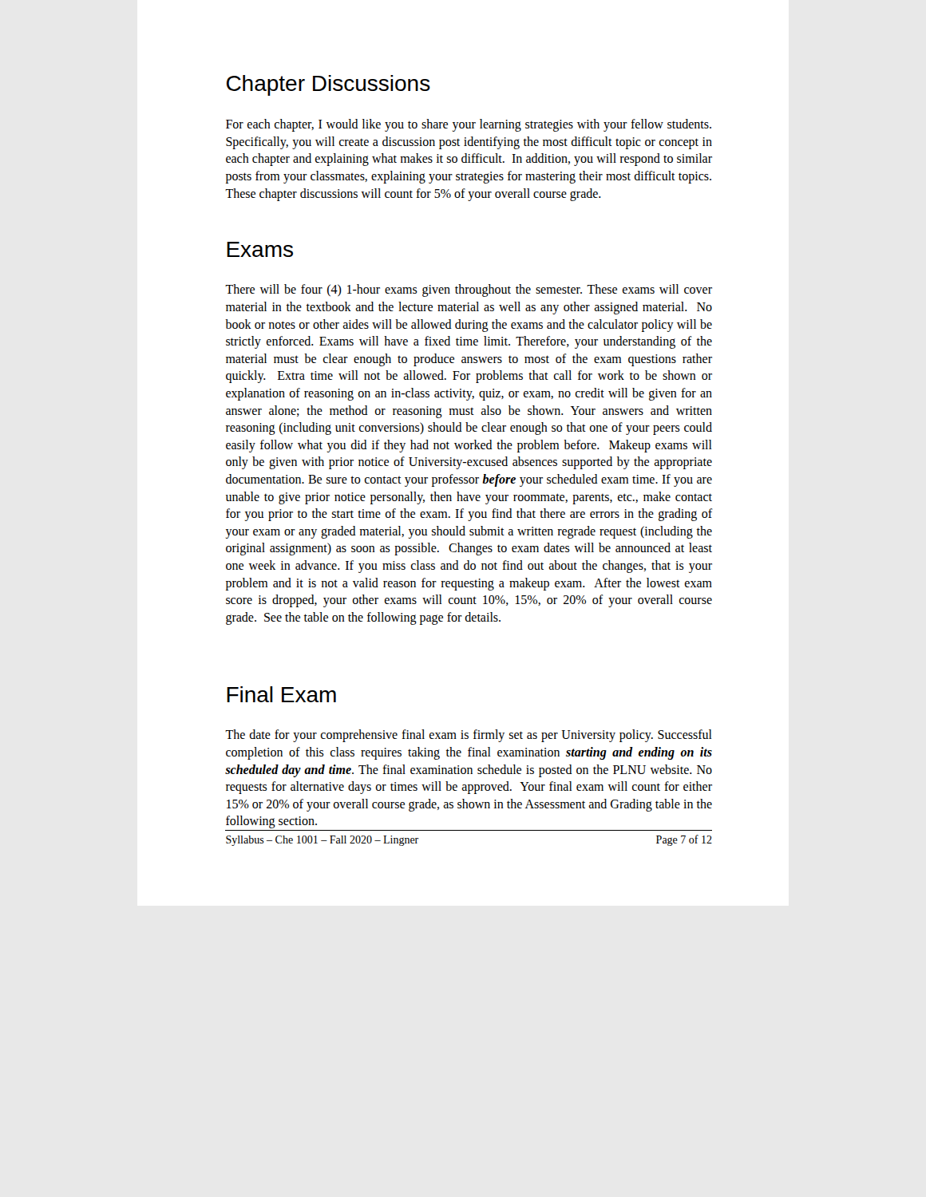Chapter Discussions
For each chapter, I would like you to share your learning strategies with your fellow students. Specifically, you will create a discussion post identifying the most difficult topic or concept in each chapter and explaining what makes it so difficult. In addition, you will respond to similar posts from your classmates, explaining your strategies for mastering their most difficult topics. These chapter discussions will count for 5% of your overall course grade.
Exams
There will be four (4) 1-hour exams given throughout the semester. These exams will cover material in the textbook and the lecture material as well as any other assigned material. No book or notes or other aides will be allowed during the exams and the calculator policy will be strictly enforced. Exams will have a fixed time limit. Therefore, your understanding of the material must be clear enough to produce answers to most of the exam questions rather quickly. Extra time will not be allowed. For problems that call for work to be shown or explanation of reasoning on an in-class activity, quiz, or exam, no credit will be given for an answer alone; the method or reasoning must also be shown. Your answers and written reasoning (including unit conversions) should be clear enough so that one of your peers could easily follow what you did if they had not worked the problem before. Makeup exams will only be given with prior notice of University-excused absences supported by the appropriate documentation. Be sure to contact your professor before your scheduled exam time. If you are unable to give prior notice personally, then have your roommate, parents, etc., make contact for you prior to the start time of the exam. If you find that there are errors in the grading of your exam or any graded material, you should submit a written regrade request (including the original assignment) as soon as possible. Changes to exam dates will be announced at least one week in advance. If you miss class and do not find out about the changes, that is your problem and it is not a valid reason for requesting a makeup exam. After the lowest exam score is dropped, your other exams will count 10%, 15%, or 20% of your overall course grade. See the table on the following page for details.
Final Exam
The date for your comprehensive final exam is firmly set as per University policy. Successful completion of this class requires taking the final examination starting and ending on its scheduled day and time. The final examination schedule is posted on the PLNU website. No requests for alternative days or times will be approved. Your final exam will count for either 15% or 20% of your overall course grade, as shown in the Assessment and Grading table in the following section.
Syllabus – Che 1001 – Fall 2020 – Lingner Page 7 of 12